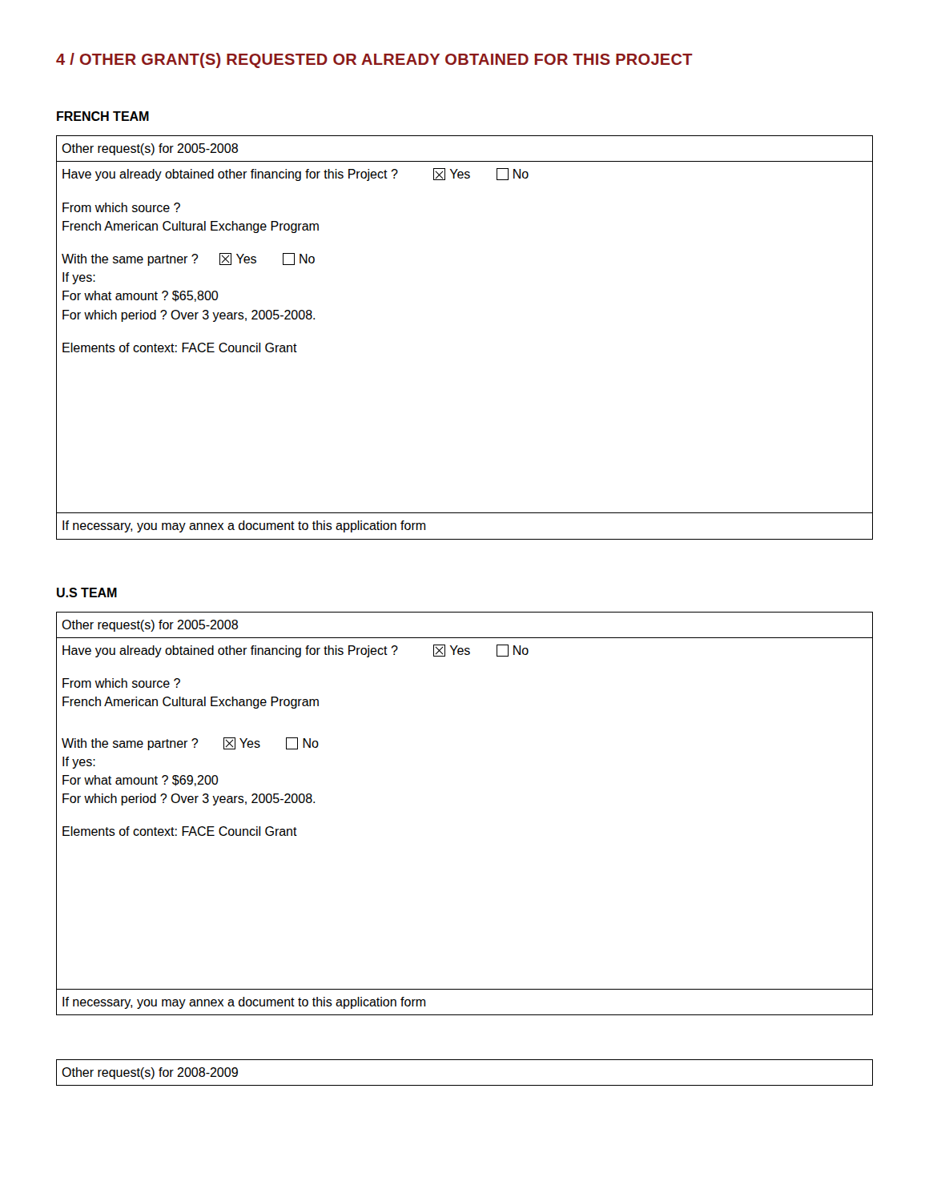4 / OTHER GRANT(S) REQUESTED OR ALREADY OBTAINED FOR THIS PROJECT
FRENCH TEAM
| Other request(s) for 2005-2008 |
| Have you already obtained other financing for this Project ? Yes No From which source ? French American Cultural Exchange Program With the same partner ? Yes No If yes: For what amount ? $65,800 For which period ? Over 3 years, 2005-2008. Elements of context: FACE Council Grant |
| If necessary, you may annex a document to this application form |
U.S TEAM
| Other request(s) for 2005-2008 |
| Have you already obtained other financing for this Project ? Yes No From which source ? French American Cultural Exchange Program With the same partner ? Yes No If yes: For what amount ? $69,200 For which period ? Over 3 years, 2005-2008. Elements of context: FACE Council Grant |
| If necessary, you may annex a document to this application form |
| Other request(s) for 2008-2009 |